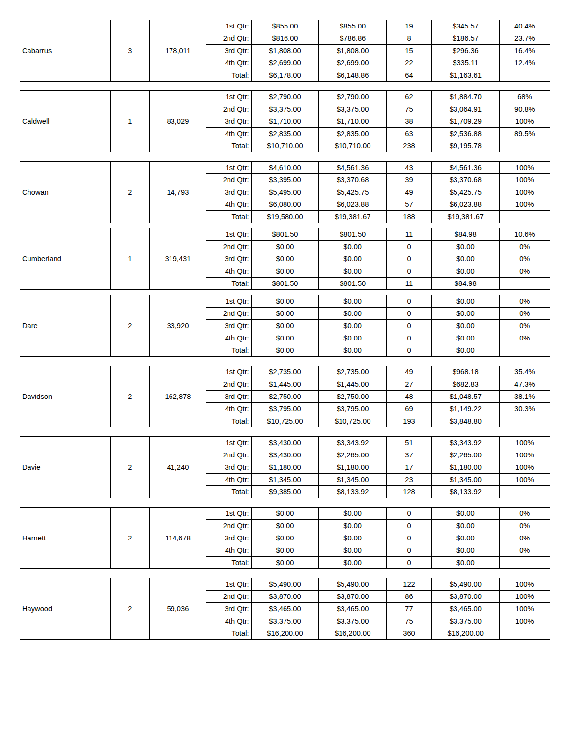| Cabarrus | 3 | 178,011 | 1st Qtr: | $855.00 | $855.00 | 19 | $345.57 | 40.4% |
| 2nd Qtr: | $816.00 | $786.86 | 8 | $186.57 | 23.7% |
| 3rd Qtr: | $1,808.00 | $1,808.00 | 15 | $296.36 | 16.4% |
| 4th Qtr: | $2,699.00 | $2,699.00 | 22 | $335.11 | 12.4% |
| Total: | $6,178.00 | $6,148.86 | 64 | $1,163.61 | |
| Caldwell | 1 | 83,029 | 1st Qtr: | $2,790.00 | $2,790.00 | 62 | $1,884.70 | 68% |
| 2nd Qtr: | $3,375.00 | $3,375.00 | 75 | $3,064.91 | 90.8% |
| 3rd Qtr: | $1,710.00 | $1,710.00 | 38 | $1,709.29 | 100% |
| 4th Qtr: | $2,835.00 | $2,835.00 | 63 | $2,536.88 | 89.5% |
| Total: | $10,710.00 | $10,710.00 | 238 | $9,195.78 | |
| Chowan | 2 | 14,793 | 1st Qtr: | $4,610.00 | $4,561.36 | 43 | $4,561.36 | 100% |
| 2nd Qtr: | $3,395.00 | $3,370.68 | 39 | $3,370.68 | 100% |
| 3rd Qtr: | $5,495.00 | $5,425.75 | 49 | $5,425.75 | 100% |
| 4th Qtr: | $6,080.00 | $6,023.88 | 57 | $6,023.88 | 100% |
| Total: | $19,580.00 | $19,381.67 | 188 | $19,381.67 | |
| Cumberland | 1 | 319,431 | 1st Qtr: | $801.50 | $801.50 | 11 | $84.98 | 10.6% |
| 2nd Qtr: | $0.00 | $0.00 | 0 | $0.00 | 0% |
| 3rd Qtr: | $0.00 | $0.00 | 0 | $0.00 | 0% |
| 4th Qtr: | $0.00 | $0.00 | 0 | $0.00 | 0% |
| Total: | $801.50 | $801.50 | 11 | $84.98 | |
| Dare | 2 | 33,920 | 1st Qtr: | $0.00 | $0.00 | 0 | $0.00 | 0% |
| 2nd Qtr: | $0.00 | $0.00 | 0 | $0.00 | 0% |
| 3rd Qtr: | $0.00 | $0.00 | 0 | $0.00 | 0% |
| 4th Qtr: | $0.00 | $0.00 | 0 | $0.00 | 0% |
| Total: | $0.00 | $0.00 | 0 | $0.00 | |
| Davidson | 2 | 162,878 | 1st Qtr: | $2,735.00 | $2,735.00 | 49 | $968.18 | 35.4% |
| 2nd Qtr: | $1,445.00 | $1,445.00 | 27 | $682.83 | 47.3% |
| 3rd Qtr: | $2,750.00 | $2,750.00 | 48 | $1,048.57 | 38.1% |
| 4th Qtr: | $3,795.00 | $3,795.00 | 69 | $1,149.22 | 30.3% |
| Total: | $10,725.00 | $10,725.00 | 193 | $3,848.80 | |
| Davie | 2 | 41,240 | 1st Qtr: | $3,430.00 | $3,343.92 | 51 | $3,343.92 | 100% |
| 2nd Qtr: | $3,430.00 | $2,265.00 | 37 | $2,265.00 | 100% |
| 3rd Qtr: | $1,180.00 | $1,180.00 | 17 | $1,180.00 | 100% |
| 4th Qtr: | $1,345.00 | $1,345.00 | 23 | $1,345.00 | 100% |
| Total: | $9,385.00 | $8,133.92 | 128 | $8,133.92 | |
| Harnett | 2 | 114,678 | 1st Qtr: | $0.00 | $0.00 | 0 | $0.00 | 0% |
| 2nd Qtr: | $0.00 | $0.00 | 0 | $0.00 | 0% |
| 3rd Qtr: | $0.00 | $0.00 | 0 | $0.00 | 0% |
| 4th Qtr: | $0.00 | $0.00 | 0 | $0.00 | 0% |
| Total: | $0.00 | $0.00 | 0 | $0.00 | |
| Haywood | 2 | 59,036 | 1st Qtr: | $5,490.00 | $5,490.00 | 122 | $5,490.00 | 100% |
| 2nd Qtr: | $3,870.00 | $3,870.00 | 86 | $3,870.00 | 100% |
| 3rd Qtr: | $3,465.00 | $3,465.00 | 77 | $3,465.00 | 100% |
| 4th Qtr: | $3,375.00 | $3,375.00 | 75 | $3,375.00 | 100% |
| Total: | $16,200.00 | $16,200.00 | 360 | $16,200.00 | |